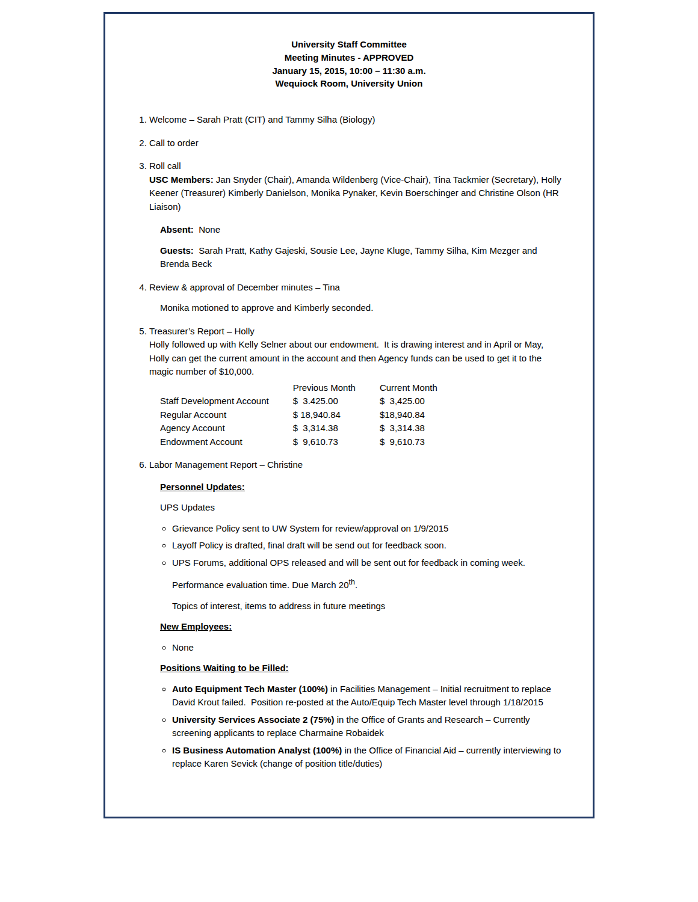University Staff Committee
Meeting Minutes - APPROVED
January 15, 2015, 10:00 – 11:30 a.m.
Wequiock Room, University Union
Welcome – Sarah Pratt (CIT) and Tammy Silha (Biology)
Call to order
Roll call
USC Members: Jan Snyder (Chair), Amanda Wildenberg (Vice-Chair), Tina Tackmier (Secretary), Holly Keener (Treasurer) Kimberly Danielson, Monika Pynaker, Kevin Boerschinger and Christine Olson (HR Liaison)
Absent: None
Guests: Sarah Pratt, Kathy Gajeski, Sousie Lee, Jayne Kluge, Tammy Silha, Kim Mezger and Brenda Beck
Review & approval of December minutes – Tina
Monika motioned to approve and Kimberly seconded.
Treasurer’s Report – Holly
Holly followed up with Kelly Selner about our endowment. It is drawing interest and in April or May, Holly can get the current amount in the account and then Agency funds can be used to get it to the magic number of $10,000.
| | Previous Month | Current Month |
| Staff Development Account | $ 3.425.00 | $ 3,425.00 |
| Regular Account | $ 18,940.84 | $18,940.84 |
| Agency Account | $ 3,314.38 | $ 3,314.38 |
| Endowment Account | $ 9,610.73 | $ 9,610.73 |
Labor Management Report – Christine
Personnel Updates:
UPS Updates
Grievance Policy sent to UW System for review/approval on 1/9/2015
Layoff Policy is drafted, final draft will be send out for feedback soon.
UPS Forums, additional OPS released and will be sent out for feedback in coming week.
Performance evaluation time. Due March 20th.
Topics of interest, items to address in future meetings
New Employees:
None
Positions Waiting to be Filled:
Auto Equipment Tech Master (100%) in Facilities Management – Initial recruitment to replace David Krout failed. Position re-posted at the Auto/Equip Tech Master level through 1/18/2015
University Services Associate 2 (75%) in the Office of Grants and Research – Currently screening applicants to replace Charmaine Robaidek
IS Business Automation Analyst (100%) in the Office of Financial Aid – currently interviewing to replace Karen Sevick (change of position title/duties)